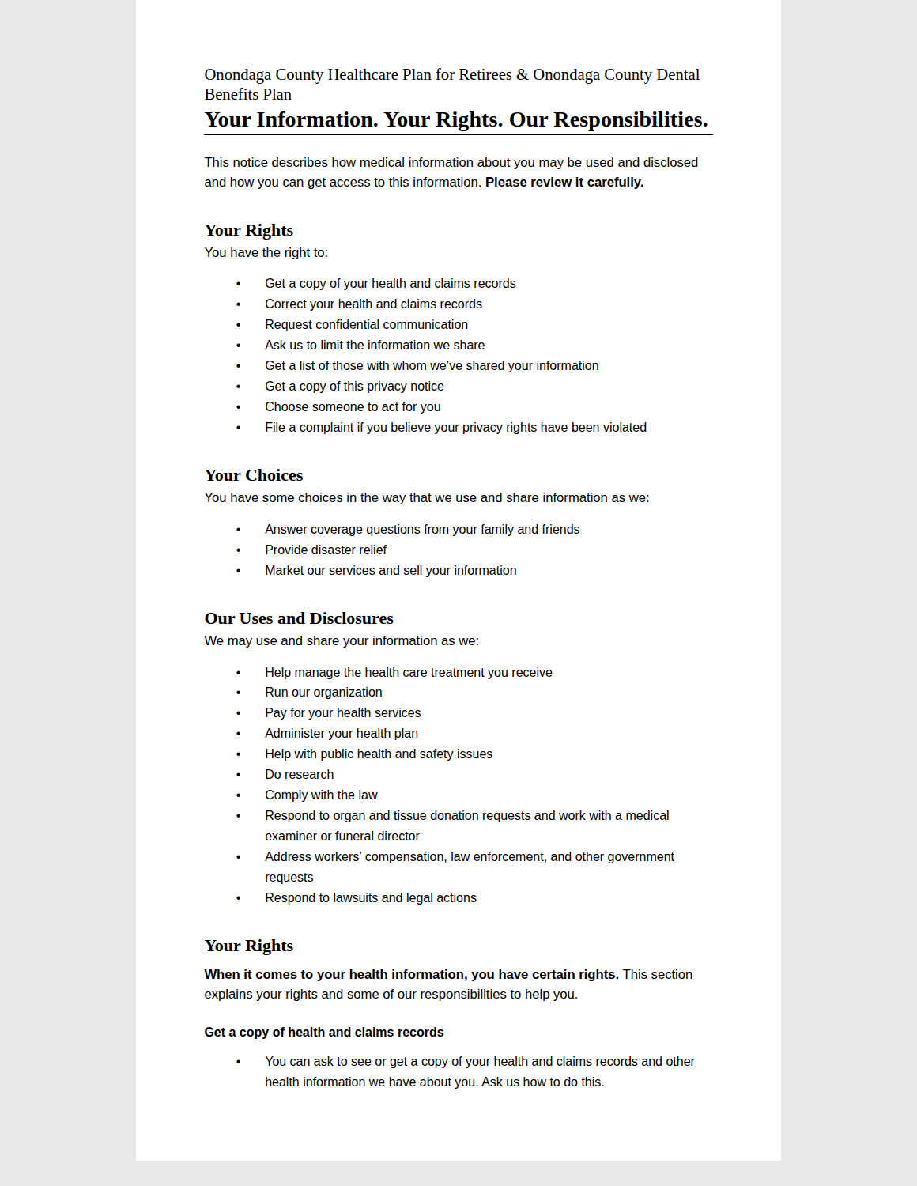Onondaga County Healthcare Plan for Retirees & Onondaga County Dental Benefits Plan
Your Information. Your Rights. Our Responsibilities.
This notice describes how medical information about you may be used and disclosed and how you can get access to this information. Please review it carefully.
Your Rights
You have the right to:
Get a copy of your health and claims records
Correct your health and claims records
Request confidential communication
Ask us to limit the information we share
Get a list of those with whom we’ve shared your information
Get a copy of this privacy notice
Choose someone to act for you
File a complaint if you believe your privacy rights have been violated
Your Choices
You have some choices in the way that we use and share information as we:
Answer coverage questions from your family and friends
Provide disaster relief
Market our services and sell your information
Our Uses and Disclosures
We may use and share your information as we:
Help manage the health care treatment you receive
Run our organization
Pay for your health services
Administer your health plan
Help with public health and safety issues
Do research
Comply with the law
Respond to organ and tissue donation requests and work with a medical examiner or funeral director
Address workers’ compensation, law enforcement, and other government requests
Respond to lawsuits and legal actions
Your Rights
When it comes to your health information, you have certain rights. This section explains your rights and some of our responsibilities to help you.
Get a copy of health and claims records
You can ask to see or get a copy of your health and claims records and other health information we have about you. Ask us how to do this.